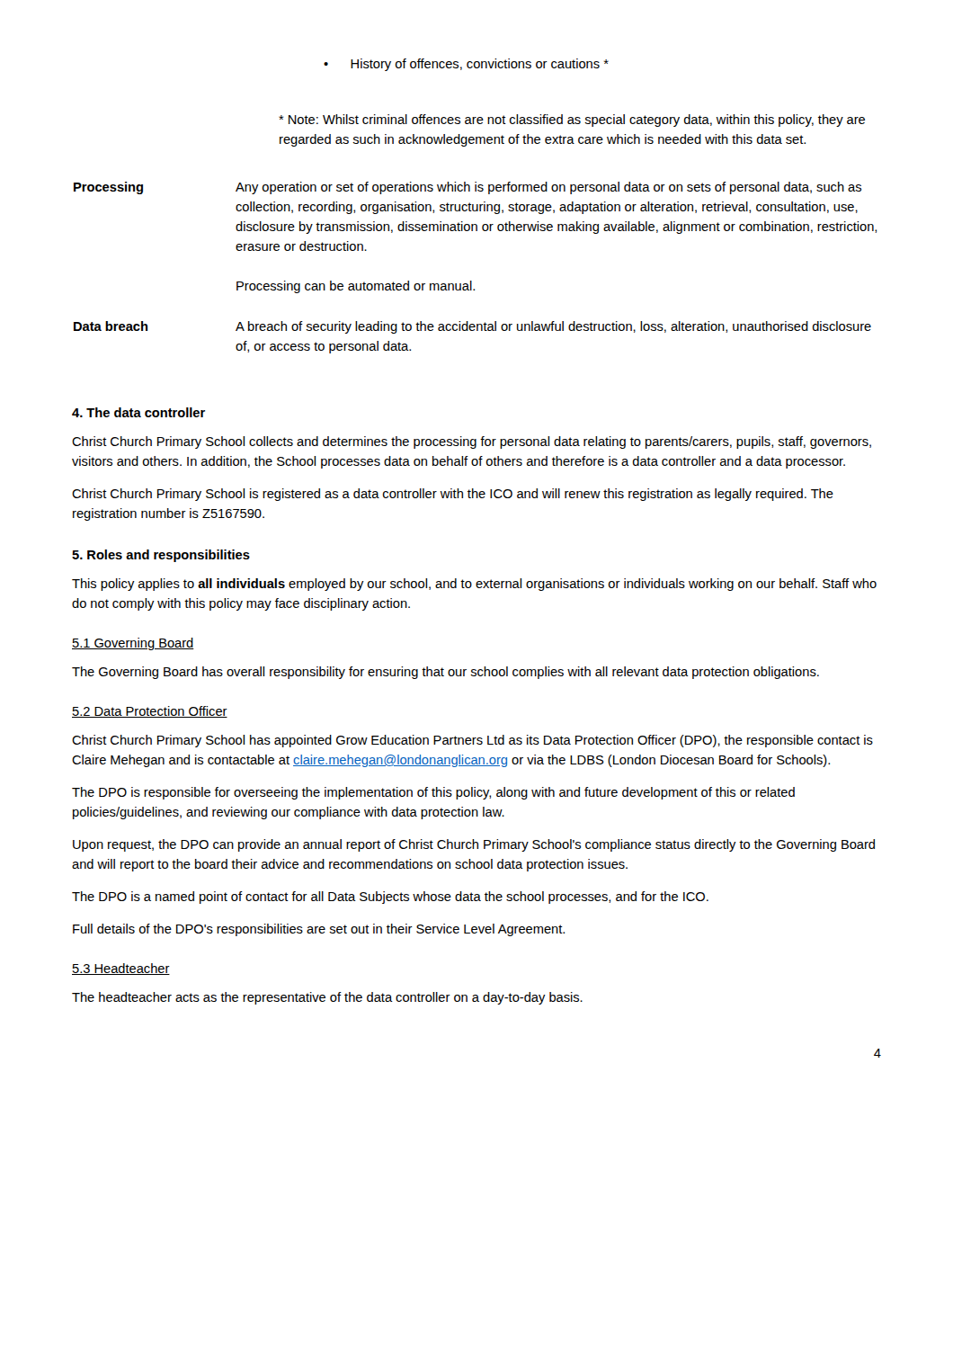• History of offences, convictions or cautions *
* Note: Whilst criminal offences are not classified as special category data, within this policy, they are regarded as such in acknowledgement of the extra care which is needed with this data set.
| Processing | Any operation or set of operations which is performed on personal data or on sets of personal data, such as collection, recording, organisation, structuring, storage, adaptation or alteration, retrieval, consultation, use, disclosure by transmission, dissemination or otherwise making available, alignment or combination, restriction, erasure or destruction. Processing can be automated or manual. |
| Data breach | A breach of security leading to the accidental or unlawful destruction, loss, alteration, unauthorised disclosure of, or access to personal data. |
4. The data controller
Christ Church Primary School collects and determines the processing for personal data relating to parents/carers, pupils, staff, governors, visitors and others. In addition, the School processes data on behalf of others and therefore is a data controller and a data processor.
Christ Church Primary School is registered as a data controller with the ICO and will renew this registration as legally required. The registration number is Z5167590.
5. Roles and responsibilities
This policy applies to all individuals employed by our school, and to external organisations or individuals working on our behalf. Staff who do not comply with this policy may face disciplinary action.
5.1 Governing Board
The Governing Board has overall responsibility for ensuring that our school complies with all relevant data protection obligations.
5.2 Data Protection Officer
Christ Church Primary School has appointed Grow Education Partners Ltd as its Data Protection Officer (DPO), the responsible contact is Claire Mehegan and is contactable at claire.mehegan@londonanglican.org or via the LDBS (London Diocesan Board for Schools).
The DPO is responsible for overseeing the implementation of this policy, along with and future development of this or related policies/guidelines, and reviewing our compliance with data protection law.
Upon request, the DPO can provide an annual report of Christ Church Primary School's compliance status directly to the Governing Board and will report to the board their advice and recommendations on school data protection issues.
The DPO is a named point of contact for all Data Subjects whose data the school processes, and for the ICO.
Full details of the DPO's responsibilities are set out in their Service Level Agreement.
5.3 Headteacher
The headteacher acts as the representative of the data controller on a day-to-day basis.
4